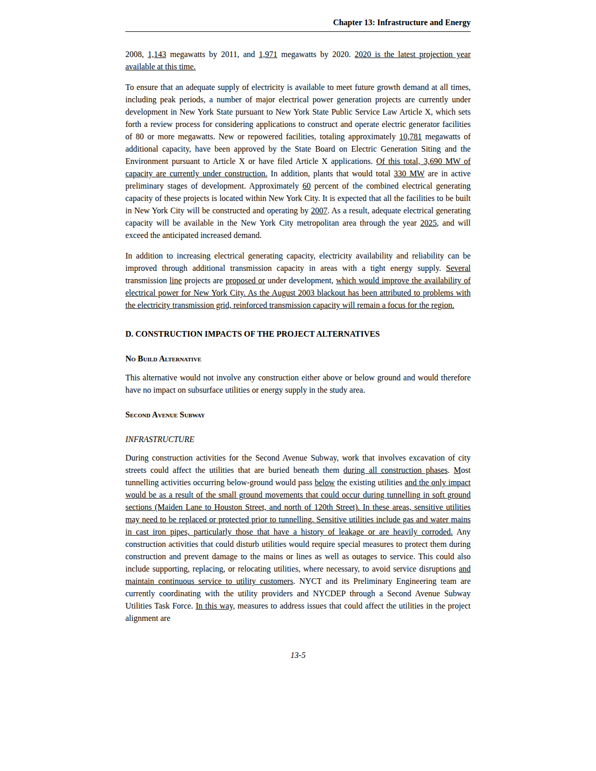Chapter 13: Infrastructure and Energy
2008, 1,143 megawatts by 2011, and 1,971 megawatts by 2020. 2020 is the latest projection year available at this time.
To ensure that an adequate supply of electricity is available to meet future growth demand at all times, including peak periods, a number of major electrical power generation projects are currently under development in New York State pursuant to New York State Public Service Law Article X, which sets forth a review process for considering applications to construct and operate electric generator facilities of 80 or more megawatts. New or repowered facilities, totaling approximately 10,781 megawatts of additional capacity, have been approved by the State Board on Electric Generation Siting and the Environment pursuant to Article X or have filed Article X applications. Of this total, 3,690 MW of capacity are currently under construction. In addition, plants that would total 330 MW are in active preliminary stages of development. Approximately 60 percent of the combined electrical generating capacity of these projects is located within New York City. It is expected that all the facilities to be built in New York City will be constructed and operating by 2007. As a result, adequate electrical generating capacity will be available in the New York City metropolitan area through the year 2025, and will exceed the anticipated increased demand.
In addition to increasing electrical generating capacity, electricity availability and reliability can be improved through additional transmission capacity in areas with a tight energy supply. Several transmission line projects are proposed or under development, which would improve the availability of electrical power for New York City. As the August 2003 blackout has been attributed to problems with the electricity transmission grid, reinforced transmission capacity will remain a focus for the region.
D. CONSTRUCTION IMPACTS OF THE PROJECT ALTERNATIVES
No Build Alternative
This alternative would not involve any construction either above or below ground and would therefore have no impact on subsurface utilities or energy supply in the study area.
Second Avenue Subway
INFRASTRUCTURE
During construction activities for the Second Avenue Subway, work that involves excavation of city streets could affect the utilities that are buried beneath them during all construction phases. Most tunnelling activities occurring below-ground would pass below the existing utilities and the only impact would be as a result of the small ground movements that could occur during tunnelling in soft ground sections (Maiden Lane to Houston Street, and north of 120th Street). In these areas, sensitive utilities may need to be replaced or protected prior to tunnelling. Sensitive utilities include gas and water mains in cast iron pipes, particularly those that have a history of leakage or are heavily corroded. Any construction activities that could disturb utilities would require special measures to protect them during construction and prevent damage to the mains or lines as well as outages to service. This could also include supporting, replacing, or relocating utilities, where necessary, to avoid service disruptions and maintain continuous service to utility customers. NYCT and its Preliminary Engineering team are currently coordinating with the utility providers and NYCDEP through a Second Avenue Subway Utilities Task Force. In this way, measures to address issues that could affect the utilities in the project alignment are
13-5